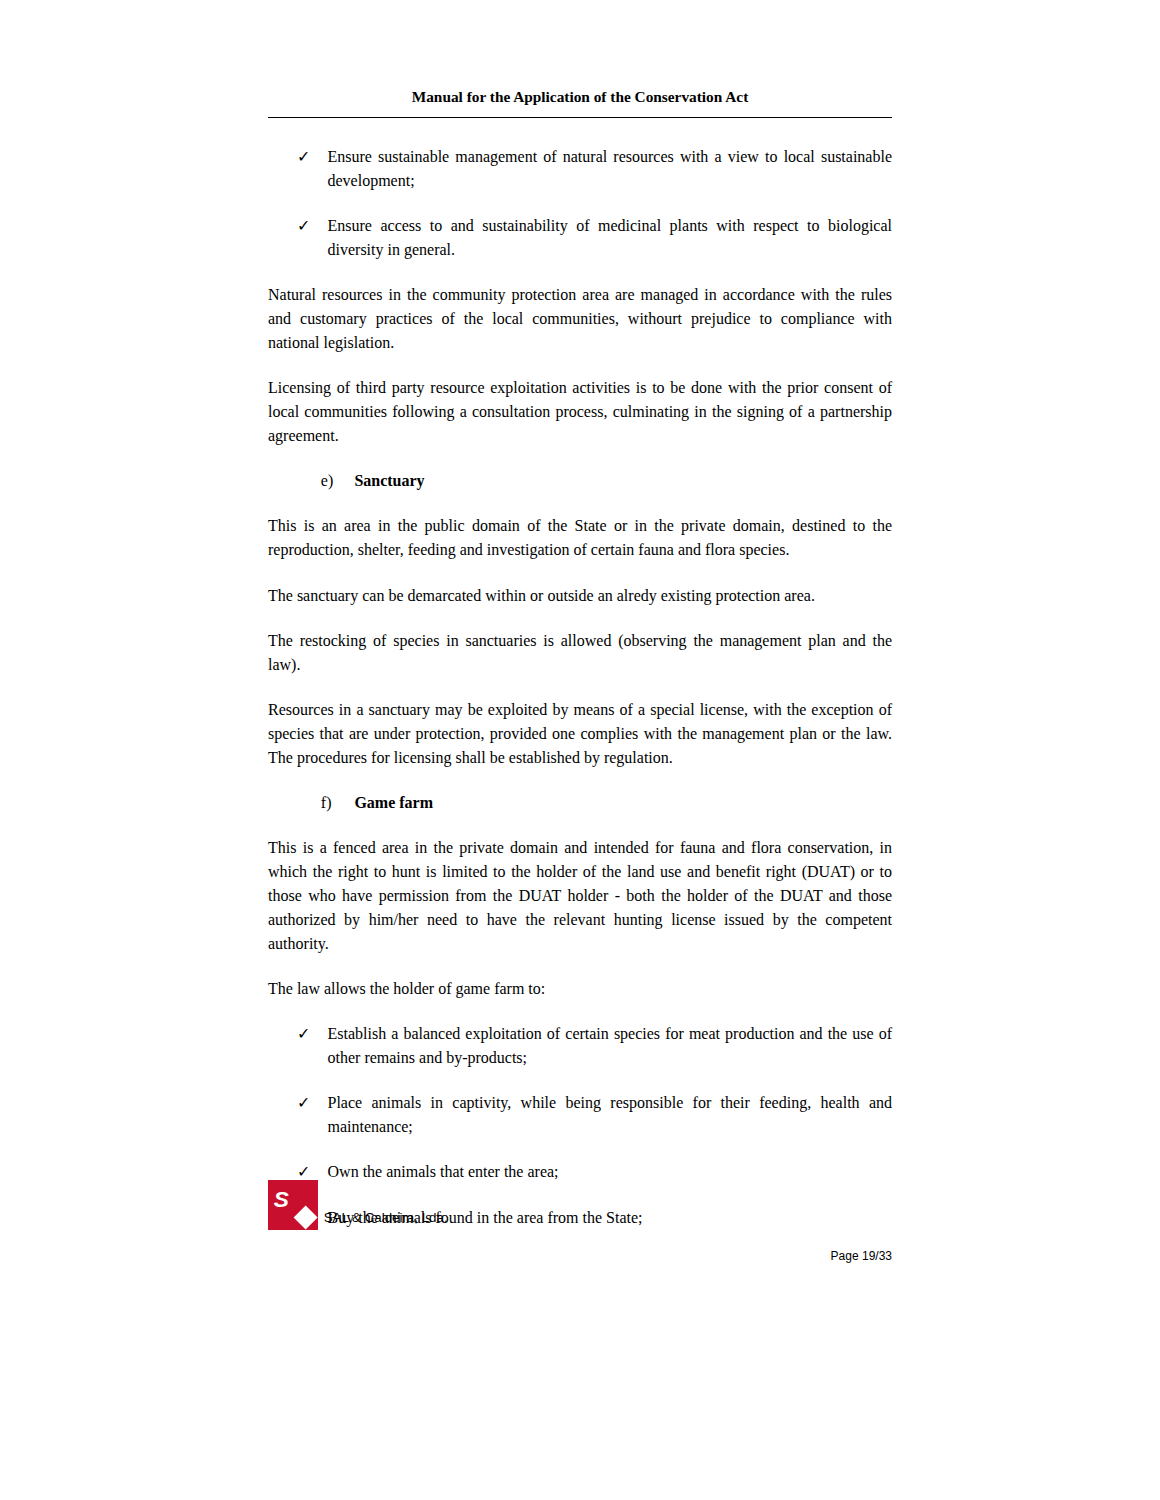Manual for the Application of the Conservation Act
Ensure sustainable management of natural resources with a view to local sustainable development;
Ensure access to and sustainability of medicinal plants with respect to biological diversity in general.
Natural resources in the community protection area are managed in accordance with the rules and customary practices of the local communities, withourt prejudice to compliance with national legislation.
Licensing of third party resource exploitation activities is to be done with the prior consent of local communities following a consultation process, culminating in the signing of a partnership agreement.
e) Sanctuary
This is an area in the public domain of the State or in the private domain, destined to the reproduction, shelter, feeding and investigation of certain fauna and flora species.
The sanctuary can be demarcated within or outside an alredy existing protection area.
The restocking of species in sanctuaries is allowed (observing the management plan and the law).
Resources in a sanctuary may be exploited by means of a special license, with the exception of species that are under protection, provided one complies with the management plan or the law. The procedures for licensing shall be established by regulation.
f) Game farm
This is a fenced area in the private domain and intended for fauna and flora conservation, in which the right to hunt is limited to the holder of the land use and benefit right (DUAT) or to those who have permission from the DUAT holder - both the holder of the DUAT and those authorized by him/her need to have the relevant hunting license issued by the competent authority.
The law allows the holder of game farm to:
Establish a balanced exploitation of certain species for meat production and the use of other remains and by-products;
Place animals in captivity, while being responsible for their feeding, health and maintenance;
Own the animals that enter the area;
Buy the animals found in the area from the State;
SAL & Caldeira, Lda.
Page 19/33